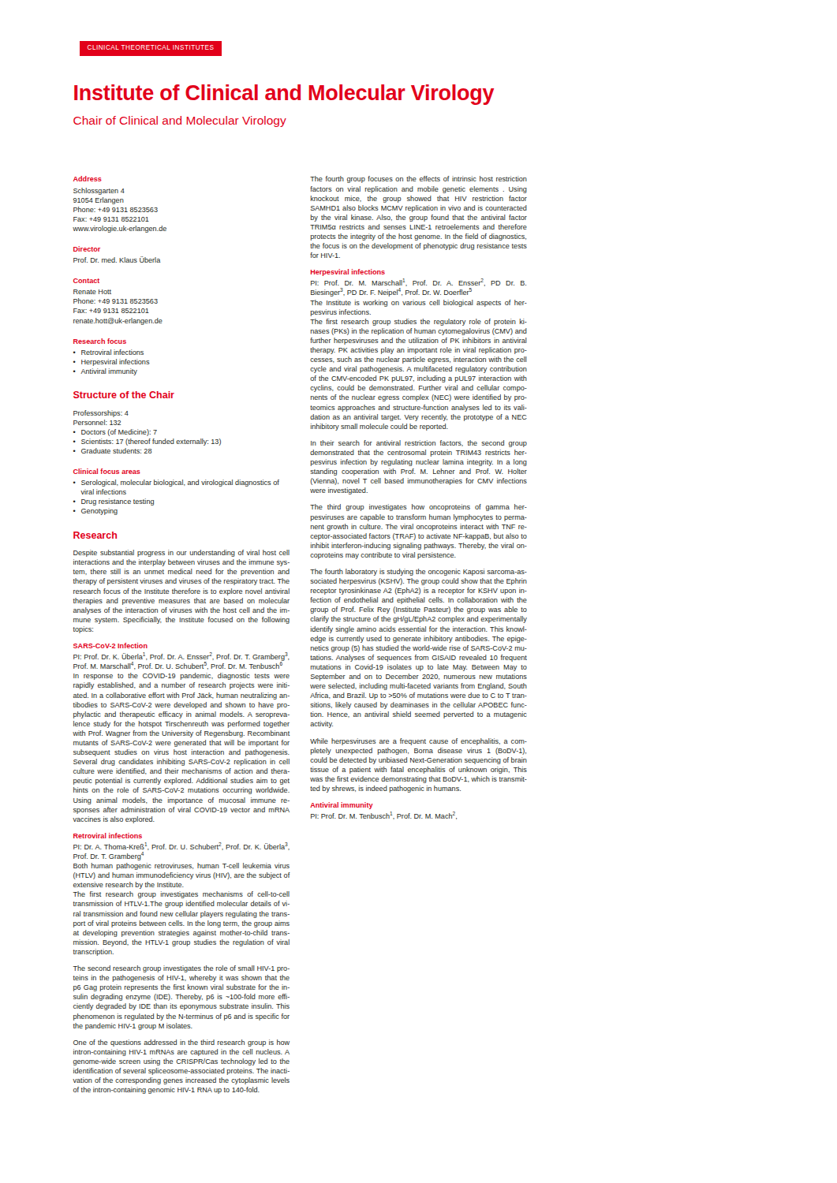CLINICAL THEORETICAL INSTITUTES
Institute of Clinical and Molecular Virology
Chair of Clinical and Molecular Virology
Address
Schlossgarten 4
91054 Erlangen
Phone: +49 9131 8523563
Fax: +49 9131 8522101
www.virologie.uk-erlangen.de
Director
Prof. Dr. med. Klaus Überla
Contact
Renate Hott
Phone: +49 9131 8523563
Fax: +49 9131 8522101
renate.hott@uk-erlangen.de
Research focus
Retroviral infections
Herpesviral infections
Antiviral immunity
Structure of the Chair
Professorships: 4
Personnel: 132
Doctors (of Medicine): 7
Scientists: 17 (thereof funded externally: 13)
Graduate students: 28
Clinical focus areas
Serological, molecular biological, and virological diagnostics of viral infections
Drug resistance testing
Genotyping
Research
Despite substantial progress in our understanding of viral host cell interactions and the interplay between viruses and the immune system, there still is an unmet medical need for the prevention and therapy of persistent viruses and viruses of the respiratory tract. The research focus of the Institute therefore is to explore novel antiviral therapies and preventive measures that are based on molecular analyses of the interaction of viruses with the host cell and the immune system. Specificially, the Institute focused on the following topics:
SARS-CoV-2 Infection
PI: Prof. Dr. K. Überla1, Prof. Dr. A. Ensser2, Prof. Dr. T. Gramberg3, Prof. M. Marschall4, Prof. Dr. U. Schubert5, Prof. Dr. M. Tenbusch6
In response to the COVID-19 pandemic, diagnostic tests were rapidly established, and a number of research projects were initiated. In a collaborative effort with Prof Jäck, human neutralizing antibodies to SARS-CoV-2 were developed and shown to have prophylactic and therapeutic efficacy in animal models. A seroprevalence study for the hotspot Tirschenreuth was performed together with Prof. Wagner from the University of Regensburg. Recombinant mutants of SARS-CoV-2 were generated that will be important for subsequent studies on virus host interaction and pathogenesis. Several drug candidates inhibiting SARS-CoV-2 replication in cell culture were identified, and their mechanisms of action and therapeutic potential is currently explored. Additional studies aim to get hints on the role of SARS-CoV-2 mutations occurring worldwide. Using animal models, the importance of mucosal immune responses after administration of viral COVID-19 vector and mRNA vaccines is also explored.
Retroviral infections
PI: Dr. A. Thoma-Kreß1, Prof. Dr. U. Schubert2, Prof. Dr. K. Überla3, Prof. Dr. T. Gramberg4
Both human pathogenic retroviruses, human T-cell leukemia virus (HTLV) and human immunodeficiency virus (HIV), are the subject of extensive research by the Institute.
The first research group investigates mechanisms of cell-to-cell transmission of HTLV-1.The group identified molecular details of viral transmission and found new cellular players regulating the transport of viral proteins between cells. In the long term, the group aims at developing prevention strategies against mother-to-child transmission. Beyond, the HTLV-1 group studies the regulation of viral transcription.
The second research group investigates the role of small HIV-1 proteins in the pathogenesis of HIV-1, whereby it was shown that the p6 Gag protein represents the first known viral substrate for the insulin degrading enzyme (IDE). Thereby, p6 is ~100-fold more efficiently degraded by IDE than its eponymous substrate insulin. This phenomenon is regulated by the N-terminus of p6 and is specific for the pandemic HIV-1 group M isolates.
One of the questions addressed in the third research group is how intron-containing HIV-1 mRNAs are captured in the cell nucleus. A genome-wide screen using the CRISPR/Cas technology led to the identification of several spliceosome-associated proteins. The inactivation of the corresponding genes increased the cytoplasmic levels of the intron-containing genomic HIV-1 RNA up to 140-fold.
The fourth group focuses on the effects of intrinsic host restriction factors on viral replication and mobile genetic elements . Using knockout mice, the group showed that HIV restriction factor SAMHD1 also blocks MCMV replication in vivo and is counteracted by the viral kinase. Also, the group found that the antiviral factor TRIM5α restricts and senses LINE-1 retroelements and therefore protects the integrity of the host genome. In the field of diagnostics, the focus is on the development of phenotypic drug resistance tests for HIV-1.
Herpesviral infections
PI: Prof. Dr. M. Marschall1, Prof. Dr. A. Ensser2, PD Dr. B. Biesinger3, PD Dr. F. Neipel4, Prof. Dr. W. Doerfler5
The Institute is working on various cell biological aspects of herpesvirus infections.
The first research group studies the regulatory role of protein kinases (PKs) in the replication of human cytomegalovirus (CMV) and further herpesviruses and the utilization of PK inhibitors in antiviral therapy. PK activities play an important role in viral replication processes, such as the nuclear particle egress, interaction with the cell cycle and viral pathogenesis. A multifaceted regulatory contribution of the CMV-encoded PK pUL97, including a pUL97 interaction with cyclins, could be demonstrated. Further viral and cellular components of the nuclear egress complex (NEC) were identified by proteomics approaches and structure-function analyses led to its validation as an antiviral target. Very recently, the prototype of a NEC inhibitory small molecule could be reported.
In their search for antiviral restriction factors, the second group demonstrated that the centrosomal protein TRIM43 restricts herpesvirus infection by regulating nuclear lamina integrity. In a long standing cooperation with Prof. M. Lehner and Prof. W. Holter (Vienna), novel T cell based immunotherapies for CMV infections were investigated.
The third group investigates how oncoproteins of gamma herpesviruses are capable to transform human lymphocytes to permanent growth in culture. The viral oncoproteins interact with TNF receptor-associated factors (TRAF) to activate NF-kappaB, but also to inhibit interferon-inducing signaling pathways. Thereby, the viral oncoproteins may contribute to viral persistence.
The fourth laboratory is studying the oncogenic Kaposi sarcoma-associated herpesvirus (KSHV). The group could show that the Ephrin receptor tyrosinkinase A2 (EphA2) is a receptor for KSHV upon infection of endothelial and epithelial cells. In collaboration with the group of Prof. Felix Rey (Institute Pasteur) the group was able to clarify the structure of the gH/gL/EphA2 complex and experimentally identify single amino acids essential for the interaction. This knowledge is currently used to generate inhibitory antibodies. The epigenetics group (5) has studied the world-wide rise of SARS-CoV-2 mutations. Analyses of sequences from GISAID revealed 10 frequent mutations in Covid-19 isolates up to late May. Between May to September and on to December 2020, numerous new mutations were selected, including multi-faceted variants from England, South Africa, and Brazil. Up to >50% of mutations were due to C to T transitions, likely caused by deaminases in the cellular APOBEC function. Hence, an antiviral shield seemed perverted to a mutagenic activity.
While herpesviruses are a frequent cause of encephalitis, a completely unexpected pathogen, Borna disease virus 1 (BoDV-1), could be detected by unbiased Next-Generation sequencing of brain tissue of a patient with fatal encephalitis of unknown origin, This was the first evidence demonstrating that BoDV-1, which is transmitted by shrews, is indeed pathogenic in humans.
Antiviral immunity
PI: Prof. Dr. M. Tenbusch1, Prof. Dr. M. Mach2,